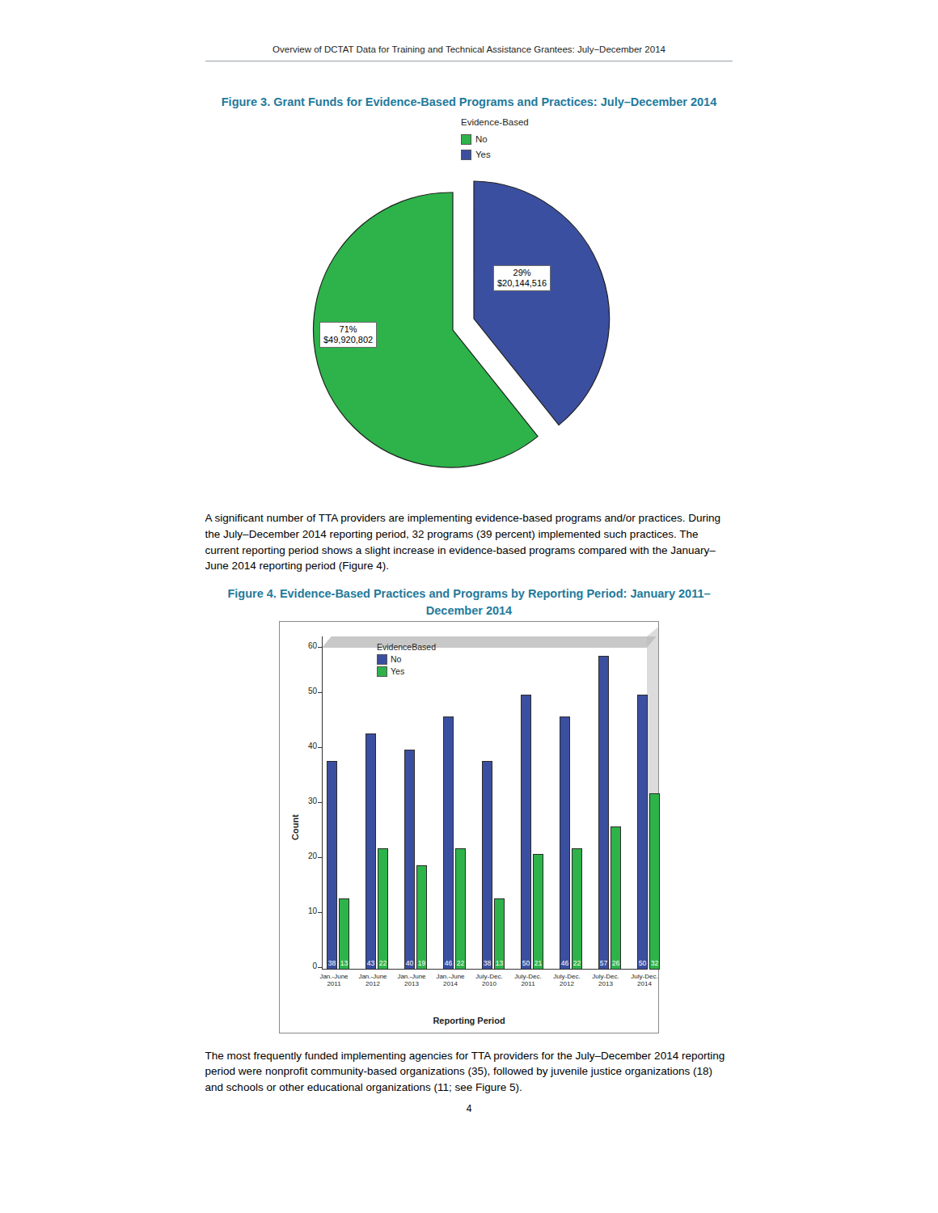Overview of DCTAT Data for Training and Technical Assistance Grantees: July−December 2014
Figure 3. Grant Funds for Evidence-Based Programs and Practices: July–December 2014
Evidence-Based
No
Yes
29%
$20,144,516
71%
$49,920,802
A significant number of TTA providers are implementing evidence-based programs and/or practices. During the July–December 2014 reporting period, 32 programs (39 percent) implemented such practices. The current reporting period shows a slight increase in evidence-based programs compared with the January–June 2014 reporting period (Figure 4).
Figure 4. Evidence-Based Practices and Programs by Reporting Period: January 2011–December 2014
EvidenceBased
No
Yes
Count
Reporting Period
0
10
20
30
40
50
60
38
13
43
22
40
19
46
22
38
13
50
21
46
22
57
26
50
32
Jan.-June
2011
Jan.-June
2012
Jan.-June
2013
Jan.-June
2014
July-Dec.
2010
July-Dec.
2011
July-Dec.
2012
July-Dec.
2013
July-Dec.
2014
The most frequently funded implementing agencies for TTA providers for the July–December 2014 reporting period were nonprofit community-based organizations (35), followed by juvenile justice organizations (18) and schools or other educational organizations (11; see Figure 5).
4